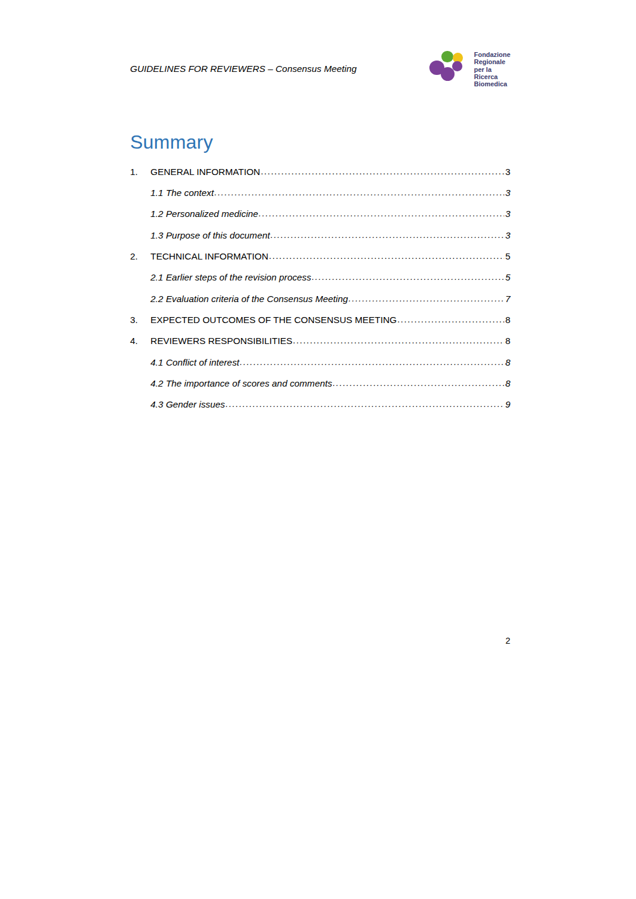Fondazione Regionale per la Ricerca Biomedica
GUIDELINES FOR REVIEWERS – Consensus Meeting
Summary
1. GENERAL INFORMATION ................................................................................................................. 3
1.1 The context ......................................................................................................................... 3
1.2 Personalized medicine ....................................................................................................... 3
1.3 Purpose of this document ................................................................................................... 3
2. TECHNICAL INFORMATION ............................................................................................................. 5
2.1 Earlier steps of the revision process ....................................................................................... 5
2.2 Evaluation criteria of the Consensus Meeting ............................................................................. 7
3. EXPECTED OUTCOMES OF THE CONSENSUS MEETING ....................................................................... 8
4. REVIEWERS RESPONSIBILITIES ......................................................................................................... 8
4.1 Conflict of interest .............................................................................................................. 8
4.2 The importance of scores and comments ....................................................................... 8
4.3 Gender issues ..................................................................................................................... 9
2